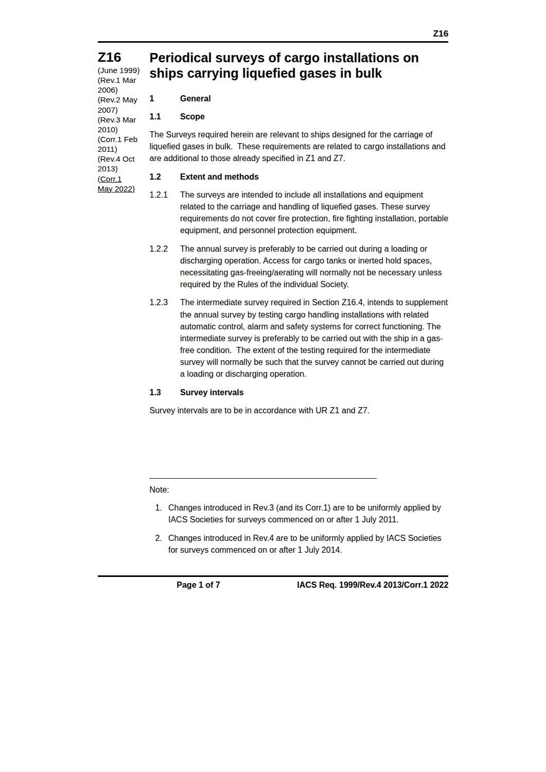Z16
Z16
(June 1999)
(Rev.1 Mar 2006)
(Rev.2 May 2007)
(Rev.3 Mar 2010)
(Corr.1 Feb 2011)
(Rev.4 Oct 2013)
(Corr.1
May 2022)
Periodical surveys of cargo installations on ships carrying liquefied gases in bulk
1
General
1.1
Scope
The Surveys required herein are relevant to ships designed for the carriage of liquefied gases in bulk. These requirements are related to cargo installations and are additional to those already specified in Z1 and Z7.
1.2
Extent and methods
1.2.1
The surveys are intended to include all installations and equipment related to the carriage and handling of liquefied gases. These survey requirements do not cover fire protection, fire fighting installation, portable equipment, and personnel protection equipment.
1.2.2
The annual survey is preferably to be carried out during a loading or discharging operation. Access for cargo tanks or inerted hold spaces, necessitating gas-freeing/aerating will normally not be necessary unless required by the Rules of the individual Society.
1.2.3
The intermediate survey required in Section Z16.4, intends to supplement the annual survey by testing cargo handling installations with related automatic control, alarm and safety systems for correct functioning. The intermediate survey is preferably to be carried out with the ship in a gas-free condition. The extent of the testing required for the intermediate survey will normally be such that the survey cannot be carried out during a loading or discharging operation.
1.3
Survey intervals
Survey intervals are to be in accordance with UR Z1 and Z7.
Note:
Changes introduced in Rev.3 (and its Corr.1) are to be uniformly applied by IACS Societies for surveys commenced on or after 1 July 2011.
Changes introduced in Rev.4 are to be uniformly applied by IACS Societies for surveys commenced on or after 1 July 2014.
Page 1 of 7
IACS Req. 1999/Rev.4 2013/Corr.1 2022